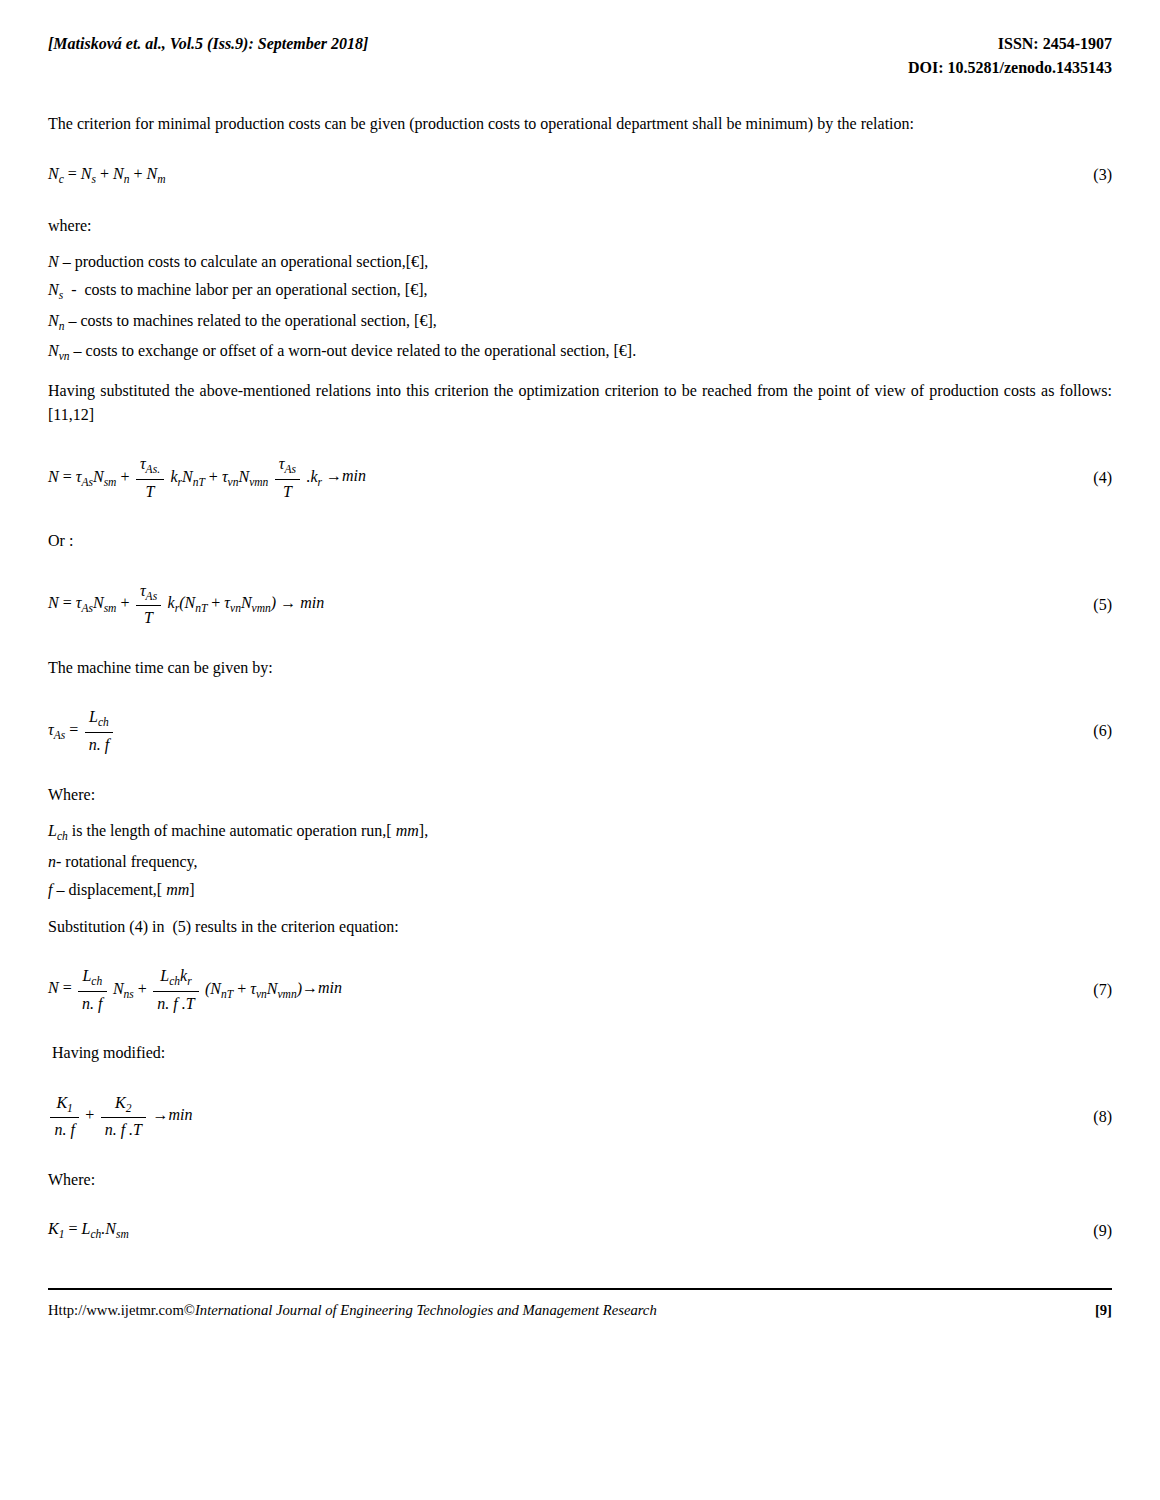[Matisková et. al., Vol.5 (Iss.9): September 2018]
ISSN: 2454-1907 DOI: 10.5281/zenodo.1435143
The criterion for minimal production costs can be given (production costs to operational department shall be minimum) by the relation:
Nc = Ns + Nn + Nm
(3)
where:
N – production costs to calculate an operational section,[€],
Ns - costs to machine labor per an operational section, [€],
Nn – costs to machines related to the operational section, [€],
Nvn – costs to exchange or offset of a worn-out device related to the operational section, [€].
Having substituted the above-mentioned relations into this criterion the optimization criterion to be reached from the point of view of production costs as follows:[11,12]
N = τAsNsm + τAs. T krNnT + τvnNvmn τAs T .kr →min
(4)
Or :
N = τAsNsm + τAs T kr(NnT + τvnNvmn) → min
(5)
The machine time can be given by:
τAs = Lch n. f
(6)
Where:
Lch is the length of machine automatic operation run,[ mm],
n- rotational frequency,
f – displacement,[ mm]
Substitution (4) in (5) results in the criterion equation:
N = Lch n. f Nns + Lchkr n. f .T (NnT + τvnNvmn)→min
(7)
Having modified:
K1 n. f + K2 n. f .T →min
(8)
Where:
K1 = Lch.Nsm
(9)
Http://www.ijetmr.com©International Journal of Engineering Technologies and Management Research
[9]